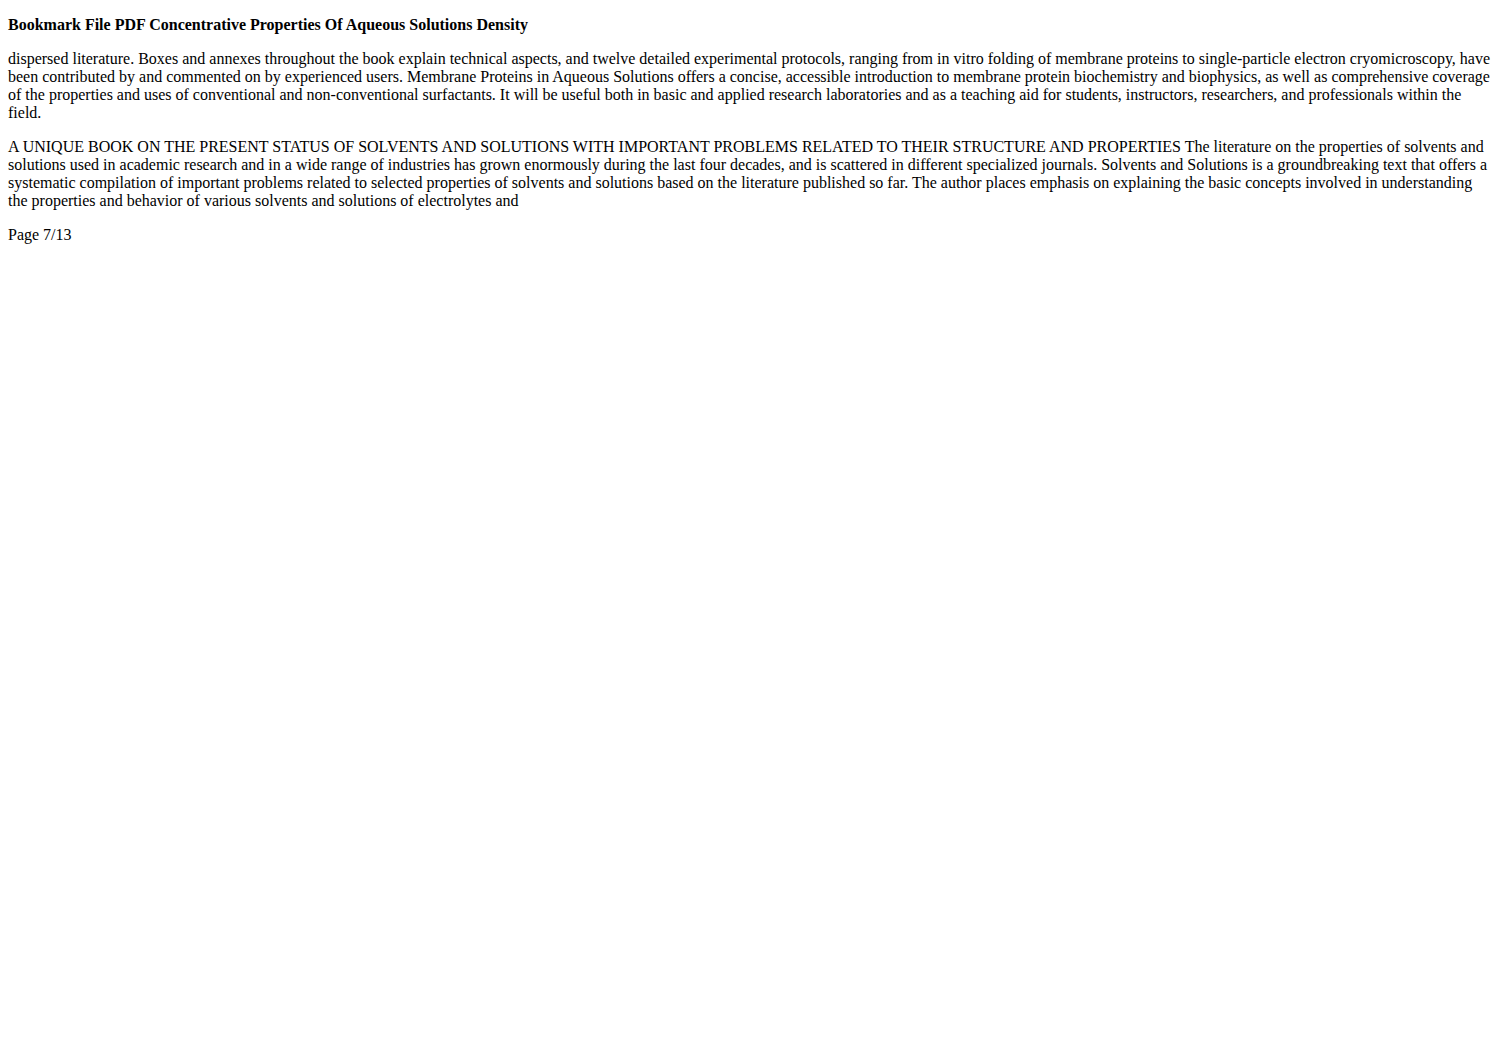Bookmark File PDF Concentrative Properties Of Aqueous Solutions Density
dispersed literature. Boxes and annexes throughout the book explain technical aspects, and twelve detailed experimental protocols, ranging from in vitro folding of membrane proteins to single-particle electron cryomicroscopy, have been contributed by and commented on by experienced users. Membrane Proteins in Aqueous Solutions offers a concise, accessible introduction to membrane protein biochemistry and biophysics, as well as comprehensive coverage of the properties and uses of conventional and non-conventional surfactants. It will be useful both in basic and applied research laboratories and as a teaching aid for students, instructors, researchers, and professionals within the field.
A UNIQUE BOOK ON THE PRESENT STATUS OF SOLVENTS AND SOLUTIONS WITH IMPORTANT PROBLEMS RELATED TO THEIR STRUCTURE AND PROPERTIES The literature on the properties of solvents and solutions used in academic research and in a wide range of industries has grown enormously during the last four decades, and is scattered in different specialized journals. Solvents and Solutions is a groundbreaking text that offers a systematic compilation of important problems related to selected properties of solvents and solutions based on the literature published so far. The author places emphasis on explaining the basic concepts involved in understanding the properties and behavior of various solvents and solutions of electrolytes and
Page 7/13